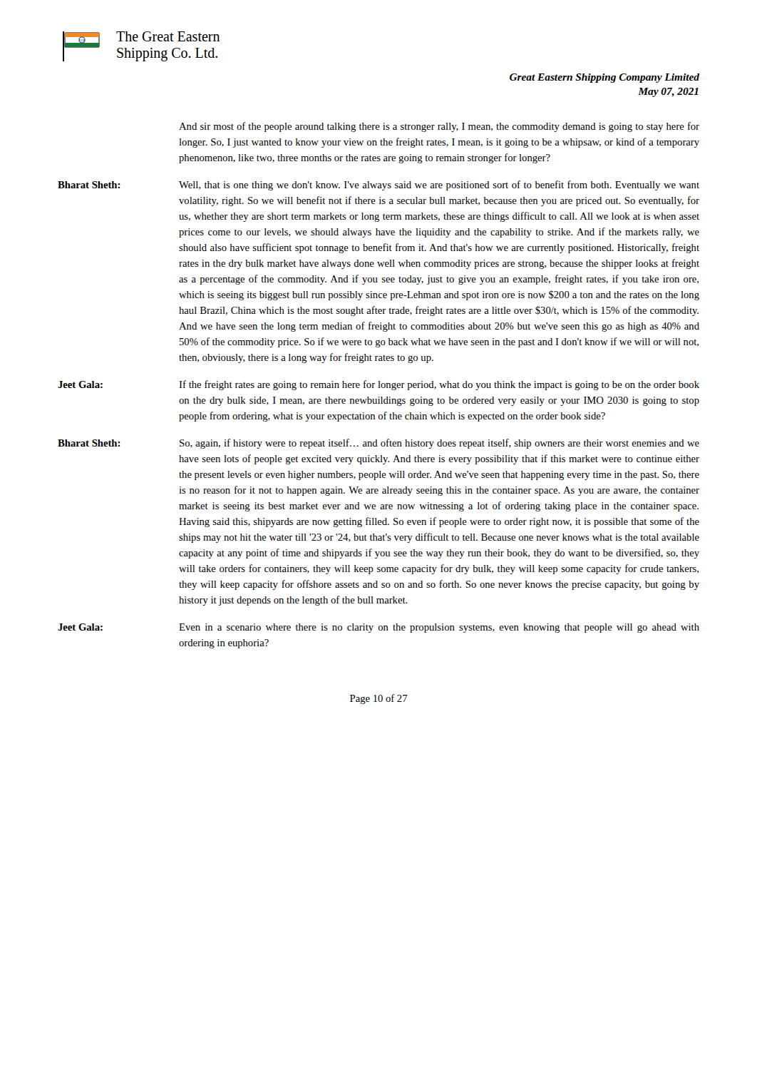AHB
The Great Eastern Shipping Co. Ltd.
Great Eastern Shipping Company Limited
May 07, 2021
| | And sir most of the people around talking there is a stronger rally, I mean, the commodity demand is going to stay here for longer. So, I just wanted to know your view on the freight rates, I mean, is it going to be a whipsaw, or kind of a temporary phenomenon, like two, three months or the rates are going to remain stronger for longer? |
| Bharat Sheth: | Well, that is one thing we don't know. I've always said we are positioned sort of to benefit from both. Eventually we want volatility, right. So we will benefit not if there is a secular bull market, because then you are priced out. So eventually, for us, whether they are short term markets or long term markets, these are things difficult to call. All we look at is when asset prices come to our levels, we should always have the liquidity and the capability to strike. And if the markets rally, we should also have sufficient spot tonnage to benefit from it. And that's how we are currently positioned. Historically, freight rates in the dry bulk market have always done well when commodity prices are strong, because the shipper looks at freight as a percentage of the commodity. And if you see today, just to give you an example, freight rates, if you take iron ore, which is seeing its biggest bull run possibly since pre-Lehman and spot iron ore is now $200 a ton and the rates on the long haul Brazil, China which is the most sought after trade, freight rates are a little over $30/t, which is 15% of the commodity. And we have seen the long term median of freight to commodities about 20% but we've seen this go as high as 40% and 50% of the commodity price. So if we were to go back what we have seen in the past and I don't know if we will or will not, then, obviously, there is a long way for freight rates to go up. |
| Jeet Gala: | If the freight rates are going to remain here for longer period, what do you think the impact is going to be on the order book on the dry bulk side, I mean, are there newbuildings going to be ordered very easily or your IMO 2030 is going to stop people from ordering, what is your expectation of the chain which is expected on the order book side? |
| Bharat Sheth: | So, again, if history were to repeat itself… and often history does repeat itself, ship owners are their worst enemies and we have seen lots of people get excited very quickly. And there is every possibility that if this market were to continue either the present levels or even higher numbers, people will order. And we've seen that happening every time in the past. So, there is no reason for it not to happen again. We are already seeing this in the container space. As you are aware, the container market is seeing its best market ever and we are now witnessing a lot of ordering taking place in the container space. Having said this, shipyards are now getting filled. So even if people were to order right now, it is possible that some of the ships may not hit the water till '23 or '24, but that's very difficult to tell. Because one never knows what is the total available capacity at any point of time and shipyards if you see the way they run their book, they do want to be diversified, so, they will take orders for containers, they will keep some capacity for dry bulk, they will keep some capacity for crude tankers, they will keep capacity for offshore assets and so on and so forth. So one never knows the precise capacity, but going by history it just depends on the length of the bull market. |
| Jeet Gala: | Even in a scenario where there is no clarity on the propulsion systems, even knowing that people will go ahead with ordering in euphoria? |
Page 10 of 27